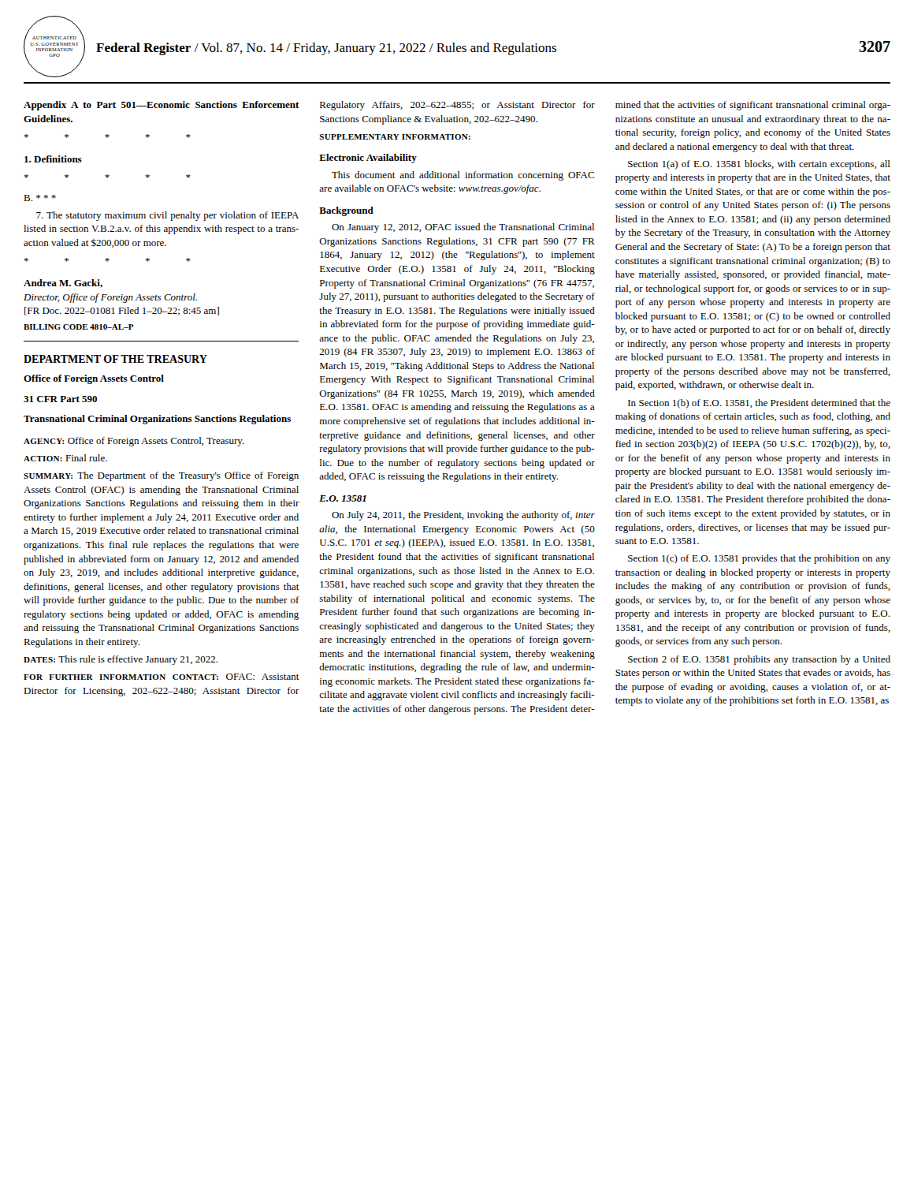Authenticated
U.S. Government
Information
GPO
Federal Register / Vol. 87, No. 14 / Friday, January 21, 2022 / Rules and Regulations
3207
Appendix A to Part 501—Economic Sanctions Enforcement Guidelines.
* * * * *
1. Definitions
* * * * *
B. * * *
7. The statutory maximum civil penalty per violation of IEEPA listed in section V.B.2.a.v. of this appendix with respect to a transaction valued at $200,000 or more.
* * * * *
Andrea M. Gacki,
Director, Office of Foreign Assets Control.
[FR Doc. 2022–01081 Filed 1–20–22; 8:45 am]
BILLING CODE 4810–AL–P
DEPARTMENT OF THE TREASURY
Office of Foreign Assets Control
31 CFR Part 590
Transnational Criminal Organizations Sanctions Regulations
AGENCY: Office of Foreign Assets Control, Treasury.
ACTION: Final rule.
SUMMARY: The Department of the Treasury's Office of Foreign Assets Control (OFAC) is amending the Transnational Criminal Organizations Sanctions Regulations and reissuing them in their entirety to further implement a July 24, 2011 Executive order and a March 15, 2019 Executive order related to transnational criminal organizations. This final rule replaces the regulations that were published in abbreviated form on January 12, 2012 and amended on July 23, 2019, and includes additional interpretive guidance, definitions, general licenses, and other regulatory provisions that will provide further guidance to the public. Due to the number of regulatory sections being updated or added, OFAC is amending and reissuing the Transnational Criminal Organizations Sanctions Regulations in their entirety.
DATES: This rule is effective January 21, 2022.
FOR FURTHER INFORMATION CONTACT: OFAC: Assistant Director for Licensing, 202–622–2480; Assistant Director for Regulatory Affairs, 202–622–4855; or Assistant Director for Sanctions Compliance & Evaluation, 202–622–2490.
SUPPLEMENTARY INFORMATION:
Electronic Availability
This document and additional information concerning OFAC are available on OFAC's website: www.treas.gov/ofac.
Background
On January 12, 2012, OFAC issued the Transnational Criminal Organizations Sanctions Regulations, 31 CFR part 590 (77 FR 1864, January 12, 2012) (the ''Regulations''), to implement Executive Order (E.O.) 13581 of July 24, 2011, ''Blocking Property of Transnational Criminal Organizations'' (76 FR 44757, July 27, 2011), pursuant to authorities delegated to the Secretary of the Treasury in E.O. 13581. The Regulations were initially issued in abbreviated form for the purpose of providing immediate guidance to the public. OFAC amended the Regulations on July 23, 2019 (84 FR 35307, July 23, 2019) to implement E.O. 13863 of March 15, 2019, ''Taking Additional Steps to Address the National Emergency With Respect to Significant Transnational Criminal Organizations'' (84 FR 10255, March 19, 2019), which amended E.O. 13581. OFAC is amending and reissuing the Regulations as a more comprehensive set of regulations that includes additional interpretive guidance and definitions, general licenses, and other regulatory provisions that will provide further guidance to the public. Due to the number of regulatory sections being updated or added, OFAC is reissuing the Regulations in their entirety.
E.O. 13581
On July 24, 2011, the President, invoking the authority of, inter alia, the International Emergency Economic Powers Act (50 U.S.C. 1701 et seq.) (IEEPA), issued E.O. 13581. In E.O. 13581, the President found that the activities of significant transnational criminal organizations, such as those listed in the Annex to E.O. 13581, have reached such scope and gravity that they threaten the stability of international political and economic systems. The President further found that such organizations are becoming increasingly sophisticated and dangerous to the United States; they are increasingly entrenched in the operations of foreign governments and the international financial system, thereby weakening democratic institutions, degrading the rule of law, and undermining economic markets. The President stated these organizations facilitate and aggravate violent civil conflicts and increasingly facilitate the activities of other dangerous persons. The President determined that the activities of significant transnational criminal organizations constitute an unusual and extraordinary threat to the national security, foreign policy, and economy of the United States and declared a national emergency to deal with that threat.
Section 1(a) of E.O. 13581 blocks, with certain exceptions, all property and interests in property that are in the United States, that come within the United States, or that are or come within the possession or control of any United States person of: (i) The persons listed in the Annex to E.O. 13581; and (ii) any person determined by the Secretary of the Treasury, in consultation with the Attorney General and the Secretary of State: (A) To be a foreign person that constitutes a significant transnational criminal organization; (B) to have materially assisted, sponsored, or provided financial, material, or technological support for, or goods or services to or in support of any person whose property and interests in property are blocked pursuant to E.O. 13581; or (C) to be owned or controlled by, or to have acted or purported to act for or on behalf of, directly or indirectly, any person whose property and interests in property are blocked pursuant to E.O. 13581. The property and interests in property of the persons described above may not be transferred, paid, exported, withdrawn, or otherwise dealt in.
In Section 1(b) of E.O. 13581, the President determined that the making of donations of certain articles, such as food, clothing, and medicine, intended to be used to relieve human suffering, as specified in section 203(b)(2) of IEEPA (50 U.S.C. 1702(b)(2)), by, to, or for the benefit of any person whose property and interests in property are blocked pursuant to E.O. 13581 would seriously impair the President's ability to deal with the national emergency declared in E.O. 13581. The President therefore prohibited the donation of such items except to the extent provided by statutes, or in regulations, orders, directives, or licenses that may be issued pursuant to E.O. 13581.
Section 1(c) of E.O. 13581 provides that the prohibition on any transaction or dealing in blocked property or interests in property includes the making of any contribution or provision of funds, goods, or services by, to, or for the benefit of any person whose property and interests in property are blocked pursuant to E.O. 13581, and the receipt of any contribution or provision of funds, goods, or services from any such person.
Section 2 of E.O. 13581 prohibits any transaction by a United States person or within the United States that evades or avoids, has the purpose of evading or avoiding, causes a violation of, or attempts to violate any of the prohibitions set forth in E.O. 13581, as